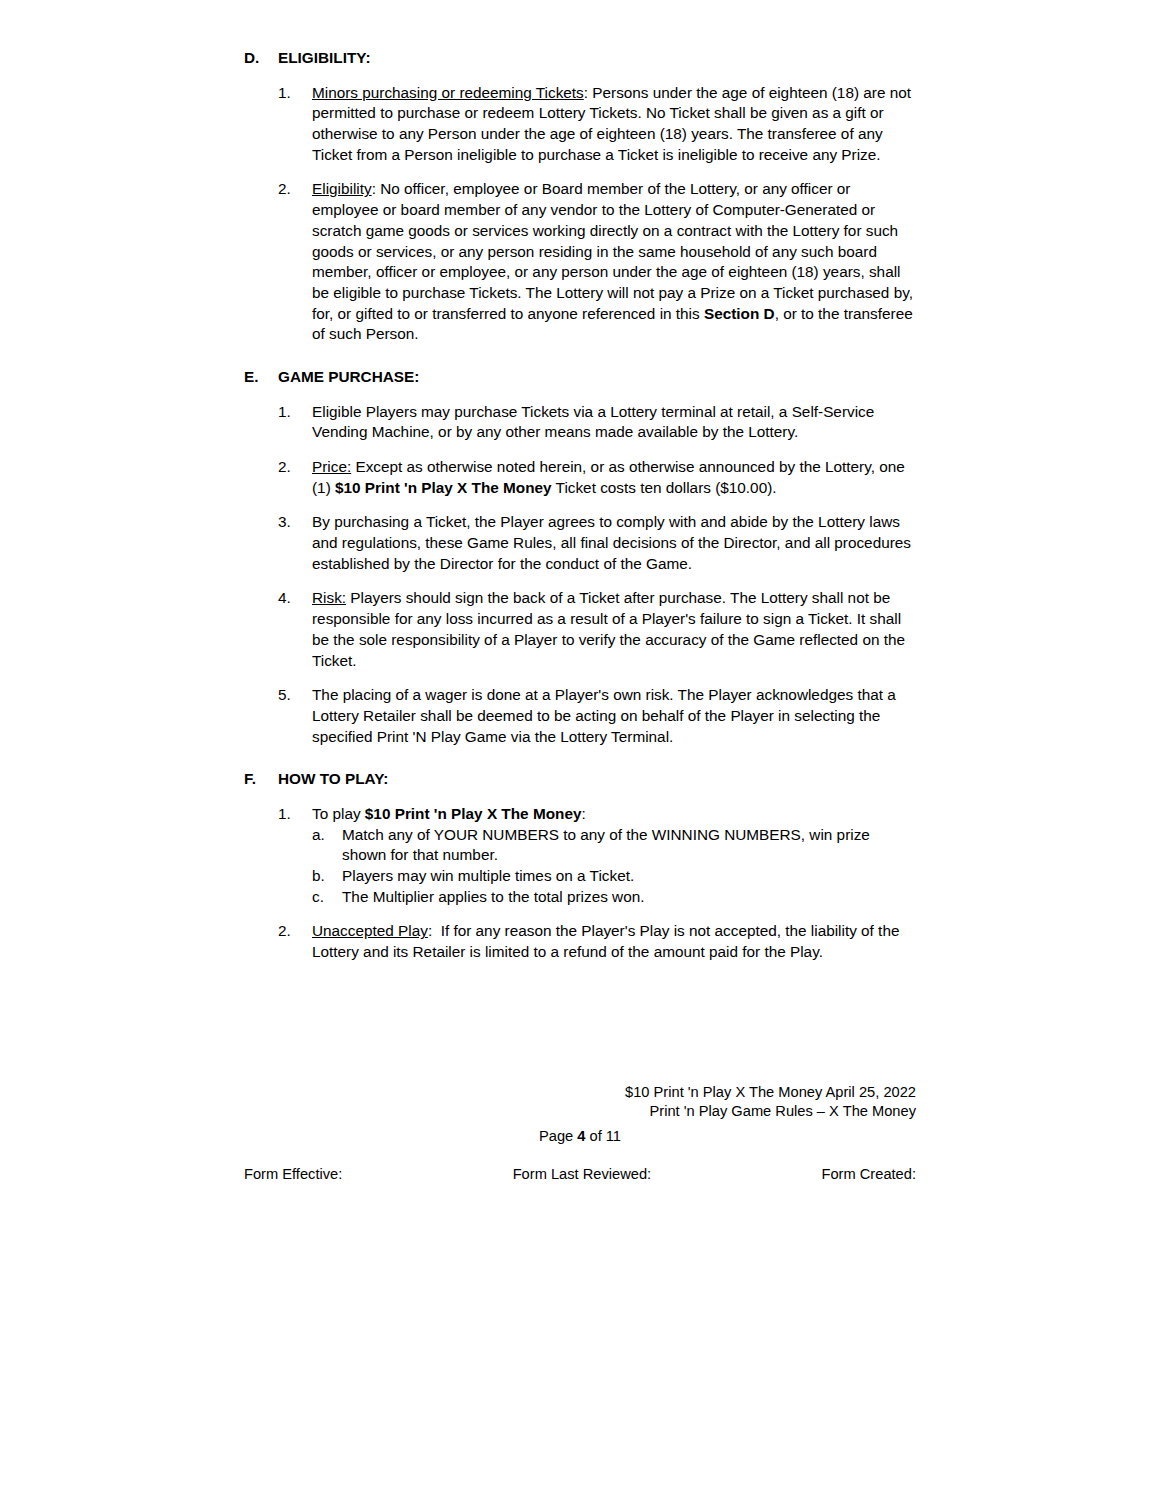D.
ELIGIBILITY:
Minors purchasing or redeeming Tickets: Persons under the age of eighteen (18) are not permitted to purchase or redeem Lottery Tickets. No Ticket shall be given as a gift or otherwise to any Person under the age of eighteen (18) years. The transferee of any Ticket from a Person ineligible to purchase a Ticket is ineligible to receive any Prize.
Eligibility: No officer, employee or Board member of the Lottery, or any officer or employee or board member of any vendor to the Lottery of Computer-Generated or scratch game goods or services working directly on a contract with the Lottery for such goods or services, or any person residing in the same household of any such board member, officer or employee, or any person under the age of eighteen (18) years, shall be eligible to purchase Tickets. The Lottery will not pay a Prize on a Ticket purchased by, for, or gifted to or transferred to anyone referenced in this Section D, or to the transferee of such Person.
E.
GAME PURCHASE:
Eligible Players may purchase Tickets via a Lottery terminal at retail, a Self-Service Vending Machine, or by any other means made available by the Lottery.
Price: Except as otherwise noted herein, or as otherwise announced by the Lottery, one (1) $10 Print 'n Play X The Money Ticket costs ten dollars ($10.00).
By purchasing a Ticket, the Player agrees to comply with and abide by the Lottery laws and regulations, these Game Rules, all final decisions of the Director, and all procedures established by the Director for the conduct of the Game.
Risk: Players should sign the back of a Ticket after purchase. The Lottery shall not be responsible for any loss incurred as a result of a Player's failure to sign a Ticket. It shall be the sole responsibility of a Player to verify the accuracy of the Game reflected on the Ticket.
The placing of a wager is done at a Player's own risk. The Player acknowledges that a Lottery Retailer shall be deemed to be acting on behalf of the Player in selecting the specified Print 'N Play Game via the Lottery Terminal.
F.
HOW TO PLAY:
To play $10 Print 'n Play X The Money:
Match any of YOUR NUMBERS to any of the WINNING NUMBERS, win prize shown for that number.
Players may win multiple times on a Ticket.
The Multiplier applies to the total prizes won.
Unaccepted Play: If for any reason the Player's Play is not accepted, the liability of the Lottery and its Retailer is limited to a refund of the amount paid for the Play.
$10 Print 'n Play X The Money April 25, 2022
Print 'n Play Game Rules – X The Money
Page 4 of 11
Form Effective: Form Last Reviewed: Form Created: